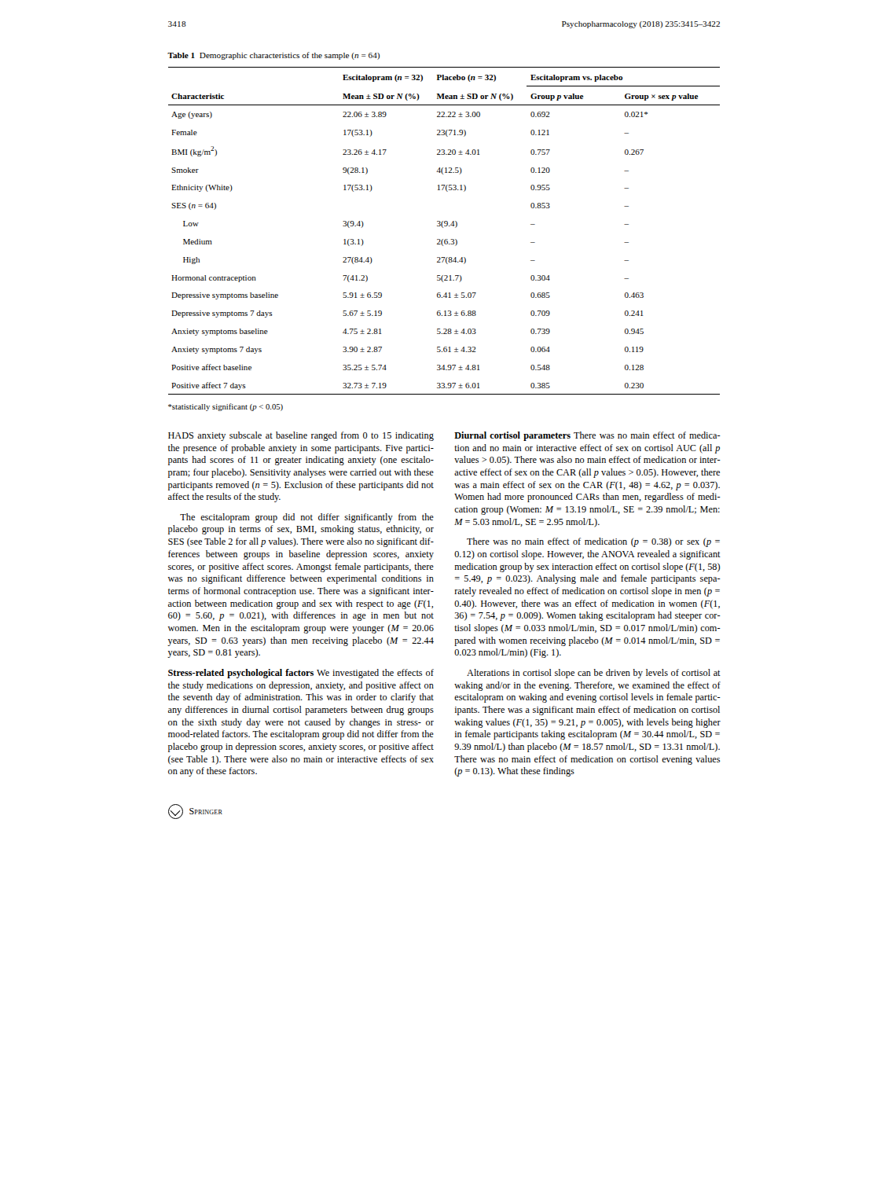3418
Psychopharmacology (2018) 235:3415–3422
Table 1 Demographic characteristics of the sample (n = 64)
| | Escitalopram ( n = 32) | Placebo ( n = 32) | Escitalopram vs. placebo |
| --- | --- | --- | --- |
| Characteristic | Mean ± SD or N (%) | Mean ± SD or N (%) | Group p value | Group × sex p value |
| Age (years) | 22.06 ± 3.89 | 22.22 ± 3.00 | 0.692 | 0.021* |
| Female | 17(53.1) | 23(71.9) | 0.121 | – |
| BMI (kg/m 2 ) | 23.26 ± 4.17 | 23.20 ± 4.01 | 0.757 | 0.267 |
| Smoker | 9(28.1) | 4(12.5) | 0.120 | – |
| Ethnicity (White) | 17(53.1) | 17(53.1) | 0.955 | – |
| SES ( n = 64) | | | 0.853 | – |
| Low | 3(9.4) | 3(9.4) | – | – |
| Medium | 1(3.1) | 2(6.3) | – | – |
| High | 27(84.4) | 27(84.4) | – | – |
| Hormonal contraception | 7(41.2) | 5(21.7) | 0.304 | – |
| Depressive symptoms baseline | 5.91 ± 6.59 | 6.41 ± 5.07 | 0.685 | 0.463 |
| Depressive symptoms 7 days | 5.67 ± 5.19 | 6.13 ± 6.88 | 0.709 | 0.241 |
| Anxiety symptoms baseline | 4.75 ± 2.81 | 5.28 ± 4.03 | 0.739 | 0.945 |
| Anxiety symptoms 7 days | 3.90 ± 2.87 | 5.61 ± 4.32 | 0.064 | 0.119 |
| Positive affect baseline | 35.25 ± 5.74 | 34.97 ± 4.81 | 0.548 | 0.128 |
| Positive affect 7 days | 32.73 ± 7.19 | 33.97 ± 6.01 | 0.385 | 0.230 |
*statistically significant (p < 0.05)
HADS anxiety subscale at baseline ranged from 0 to 15 indicating the presence of probable anxiety in some participants. Five participants had scores of 11 or greater indicating anxiety (one escitalopram; four placebo). Sensitivity analyses were carried out with these participants removed (n = 5). Exclusion of these participants did not affect the results of the study.
The escitalopram group did not differ significantly from the placebo group in terms of sex, BMI, smoking status, ethnicity, or SES (see Table 2 for all p values). There were also no significant differences between groups in baseline depression scores, anxiety scores, or positive affect scores. Amongst female participants, there was no significant difference between experimental conditions in terms of hormonal contraception use. There was a significant interaction between medication group and sex with respect to age (F(1, 60) = 5.60, p = 0.021), with differences in age in men but not women. Men in the escitalopram group were younger (M = 20.06 years, SD = 0.63 years) than men receiving placebo (M = 22.44 years, SD = 0.81 years).
Stress-related psychological factors We investigated the effects of the study medications on depression, anxiety, and positive affect on the seventh day of administration. This was in order to clarify that any differences in diurnal cortisol parameters between drug groups on the sixth study day were not caused by changes in stress- or mood-related factors. The escitalopram group did not differ from the placebo group in depression scores, anxiety scores, or positive affect (see Table 1). There were also no main or interactive effects of sex on any of these factors.
Diurnal cortisol parameters There was no main effect of medication and no main or interactive effect of sex on cortisol AUC (all p values > 0.05). There was also no main effect of medication or interactive effect of sex on the CAR (all p values > 0.05). However, there was a main effect of sex on the CAR (F(1, 48) = 4.62, p = 0.037). Women had more pronounced CARs than men, regardless of medication group (Women: M = 13.19 nmol/L, SE = 2.39 nmol/L; Men: M = 5.03 nmol/L, SE = 2.95 nmol/L).
There was no main effect of medication (p = 0.38) or sex (p = 0.12) on cortisol slope. However, the ANOVA revealed a significant medication group by sex interaction effect on cortisol slope (F(1, 58) = 5.49, p = 0.023). Analysing male and female participants separately revealed no effect of medication on cortisol slope in men (p = 0.40). However, there was an effect of medication in women (F(1, 36) = 7.54, p = 0.009). Women taking escitalopram had steeper cortisol slopes (M = 0.033 nmol/L/min, SD = 0.017 nmol/L/min) compared with women receiving placebo (M = 0.014 nmol/L/min, SD = 0.023 nmol/L/min) (Fig. 1).
Alterations in cortisol slope can be driven by levels of cortisol at waking and/or in the evening. Therefore, we examined the effect of escitalopram on waking and evening cortisol levels in female participants. There was a significant main effect of medication on cortisol waking values (F(1, 35) = 9.21, p = 0.005), with levels being higher in female participants taking escitalopram (M = 30.44 nmol/L, SD = 9.39 nmol/L) than placebo (M = 18.57 nmol/L, SD = 13.31 nmol/L). There was no main effect of medication on cortisol evening values (p = 0.13). What these findings
Springer